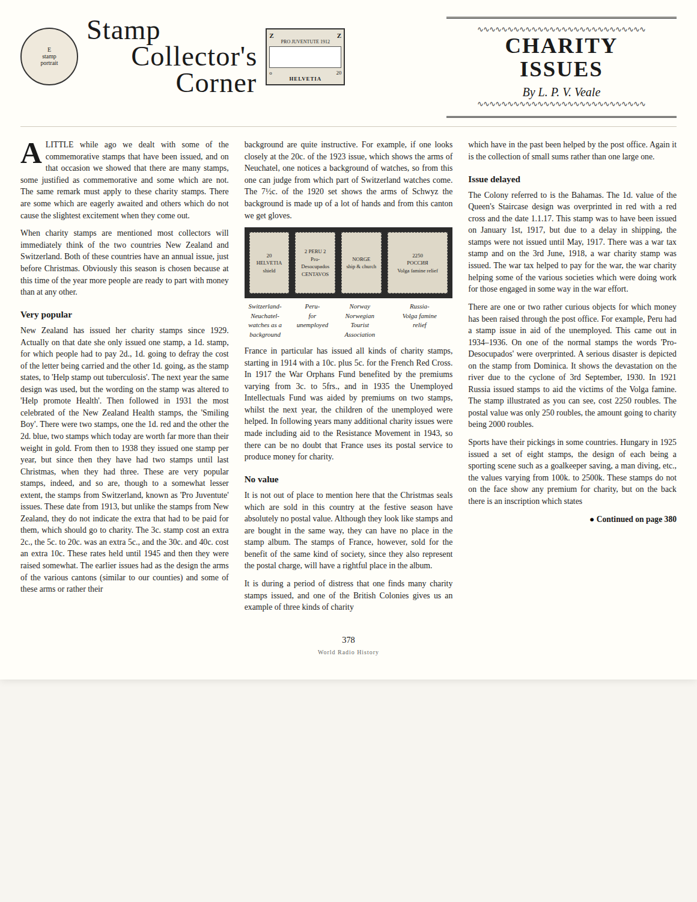E
stamp
portrait
Stamp Collector's Corner
ZZ
PRO JUVENTUTE 1912
o 20
HELVETIA
∿∿∿∿∿∿∿∿∿∿∿∿∿∿∿∿∿∿∿∿∿∿∿∿∿∿∿∿
CHARITY
ISSUES
By L. P. V. Veale
∿∿∿∿∿∿∿∿∿∿∿∿∿∿∿∿∿∿∿∿∿∿∿∿∿∿∿∿
A LITTLE while ago we dealt with some of the commemorative stamps that have been issued, and on that occasion we showed that there are many stamps, some justified as commemorative and some which are not. The same remark must apply to these charity stamps. There are some which are eagerly awaited and others which do not cause the slightest excitement when they come out.
When charity stamps are mentioned most collectors will immediately think of the two countries New Zealand and Switzerland. Both of these countries have an annual issue, just before Christmas. Obviously this season is chosen because at this time of the year more people are ready to part with money than at any other.
Very popular
New Zealand has issued her charity stamps since 1929. Actually on that date she only issued one stamp, a 1d. stamp, for which people had to pay 2d., 1d. going to defray the cost of the letter being carried and the other 1d. going, as the stamp states, to 'Help stamp out tuberculosis'. The next year the same design was used, but the wording on the stamp was altered to 'Help promote Health'. Then followed in 1931 the most celebrated of the New Zealand Health stamps, the 'Smiling Boy'. There were two stamps, one the 1d. red and the other the 2d. blue, two stamps which today are worth far more than their weight in gold. From then to 1938 they issued one stamp per year, but since then they have had two stamps until last Christmas, when they had three. These are very popular stamps, indeed, and so are, though to a somewhat lesser extent, the stamps from Switzerland, known as 'Pro Juventute' issues. These date from 1913, but unlike the stamps from New Zealand, they do not indicate the extra that had to be paid for them, which should go to charity. The 3c. stamp cost an extra 2c., the 5c. to 20c. was an extra 5c., and the 30c. and 40c. cost an extra 10c. These rates held until 1945 and then they were raised somewhat. The earlier issues had as the design the arms of the various cantons (similar to our counties) and some of these arms or rather their
background are quite instructive. For example, if one looks closely at the 20c. of the 1923 issue, which shows the arms of Neuchatel, one notices a background of watches, so from this one can judge from which part of Switzerland watches come. The 7½c. of the 1920 set shows the arms of Schwyz the background is made up of a lot of hands and from this canton we get gloves.
20
HELVETIA
shield
2 PERU 2
Pro-Desocupados
CENTAVOS
NORGE
ship & church
2250
РОССИЯ
Volga famine relief
Switzerland-
Neuchatel-
watches as a
background
Peru-
for
unemployed
Norway
Norwegian
Tourist
Association
Russia-
Volga famine
relief
France in particular has issued all kinds of charity stamps, starting in 1914 with a 10c. plus 5c. for the French Red Cross. In 1917 the War Orphans Fund benefited by the premiums varying from 3c. to 5frs., and in 1935 the Unemployed Intellectuals Fund was aided by premiums on two stamps, whilst the next year, the children of the unemployed were helped. In following years many additional charity issues were made including aid to the Resistance Movement in 1943, so there can be no doubt that France uses its postal service to produce money for charity.
No value
It is not out of place to mention here that the Christmas seals which are sold in this country at the festive season have absolutely no postal value. Although they look like stamps and are bought in the same way, they can have no place in the stamp album. The stamps of France, however, sold for the benefit of the same kind of society, since they also represent the postal charge, will have a rightful place in the album.
It is during a period of distress that one finds many charity stamps issued, and one of the British Colonies gives us an example of three kinds of charity
which have in the past been helped by the post office. Again it is the collection of small sums rather than one large one.
Issue delayed
The Colony referred to is the Bahamas. The 1d. value of the Queen's Staircase design was overprinted in red with a red cross and the date 1.1.17. This stamp was to have been issued on January 1st, 1917, but due to a delay in shipping, the stamps were not issued until May, 1917. There was a war tax stamp and on the 3rd June, 1918, a war charity stamp was issued. The war tax helped to pay for the war, the war charity helping some of the various societies which were doing work for those engaged in some way in the war effort.
There are one or two rather curious objects for which money has been raised through the post office. For example, Peru had a stamp issue in aid of the unemployed. This came out in 1934–1936. On one of the normal stamps the words 'Pro-Desocupados' were overprinted. A serious disaster is depicted on the stamp from Dominica. It shows the devastation on the river due to the cyclone of 3rd September, 1930. In 1921 Russia issued stamps to aid the victims of the Volga famine. The stamp illustrated as you can see, cost 2250 roubles. The postal value was only 250 roubles, the amount going to charity being 2000 roubles.
Sports have their pickings in some countries. Hungary in 1925 issued a set of eight stamps, the design of each being a sporting scene such as a goalkeeper saving, a man diving, etc., the values varying from 100k. to 2500k. These stamps do not on the face show any premium for charity, but on the back there is an inscription which states
● Continued on page 380
378
World Radio History